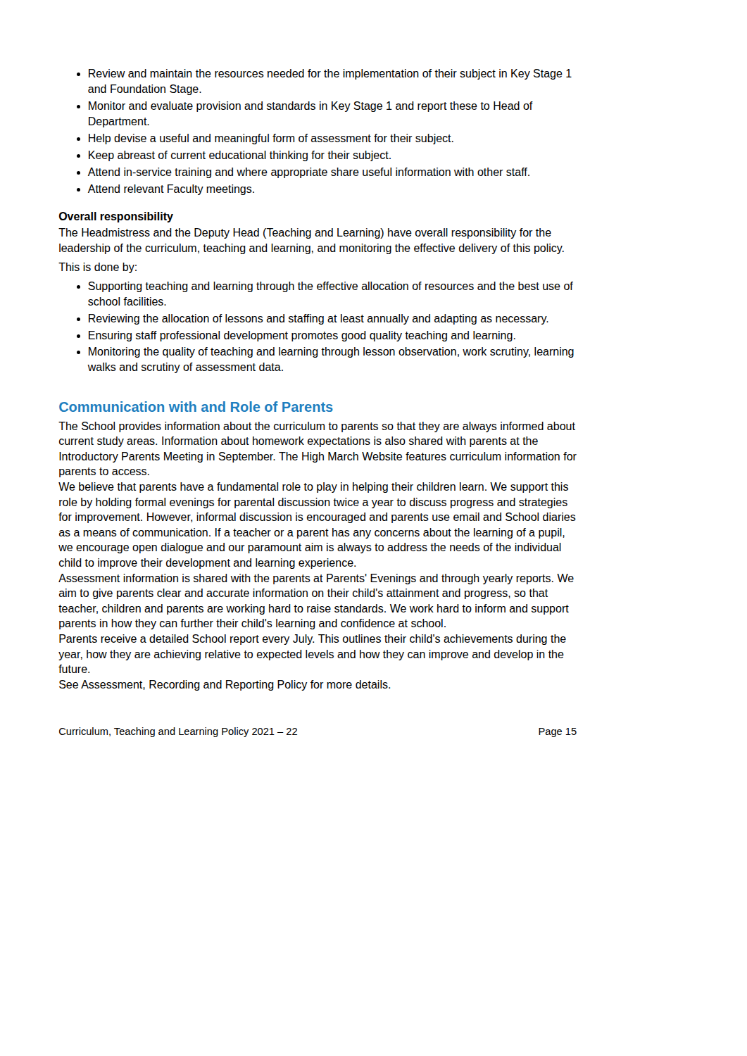Review and maintain the resources needed for the implementation of their subject in Key Stage 1 and Foundation Stage.
Monitor and evaluate provision and standards in Key Stage 1 and report these to Head of Department.
Help devise a useful and meaningful form of assessment for their subject.
Keep abreast of current educational thinking for their subject.
Attend in-service training and where appropriate share useful information with other staff.
Attend relevant Faculty meetings.
Overall responsibility
The Headmistress and the Deputy Head (Teaching and Learning) have overall responsibility for the leadership of the curriculum, teaching and learning, and monitoring the effective delivery of this policy.
This is done by:
Supporting teaching and learning through the effective allocation of resources and the best use of school facilities.
Reviewing the allocation of lessons and staffing at least annually and adapting as necessary.
Ensuring staff professional development promotes good quality teaching and learning.
Monitoring the quality of teaching and learning through lesson observation, work scrutiny, learning walks and scrutiny of assessment data.
Communication with and Role of Parents
The School provides information about the curriculum to parents so that they are always informed about current study areas. Information about homework expectations is also shared with parents at the Introductory Parents Meeting in September. The High March Website features curriculum information for parents to access.
We believe that parents have a fundamental role to play in helping their children learn. We support this role by holding formal evenings for parental discussion twice a year to discuss progress and strategies for improvement. However, informal discussion is encouraged and parents use email and School diaries as a means of communication. If a teacher or a parent has any concerns about the learning of a pupil, we encourage open dialogue and our paramount aim is always to address the needs of the individual child to improve their development and learning experience.
Assessment information is shared with the parents at Parents' Evenings and through yearly reports. We aim to give parents clear and accurate information on their child's attainment and progress, so that teacher, children and parents are working hard to raise standards. We work hard to inform and support parents in how they can further their child's learning and confidence at school.
Parents receive a detailed School report every July. This outlines their child's achievements during the year, how they are achieving relative to expected levels and how they can improve and develop in the future.
See Assessment, Recording and Reporting Policy for more details.
Curriculum, Teaching and Learning Policy 2021 – 22 Page 15